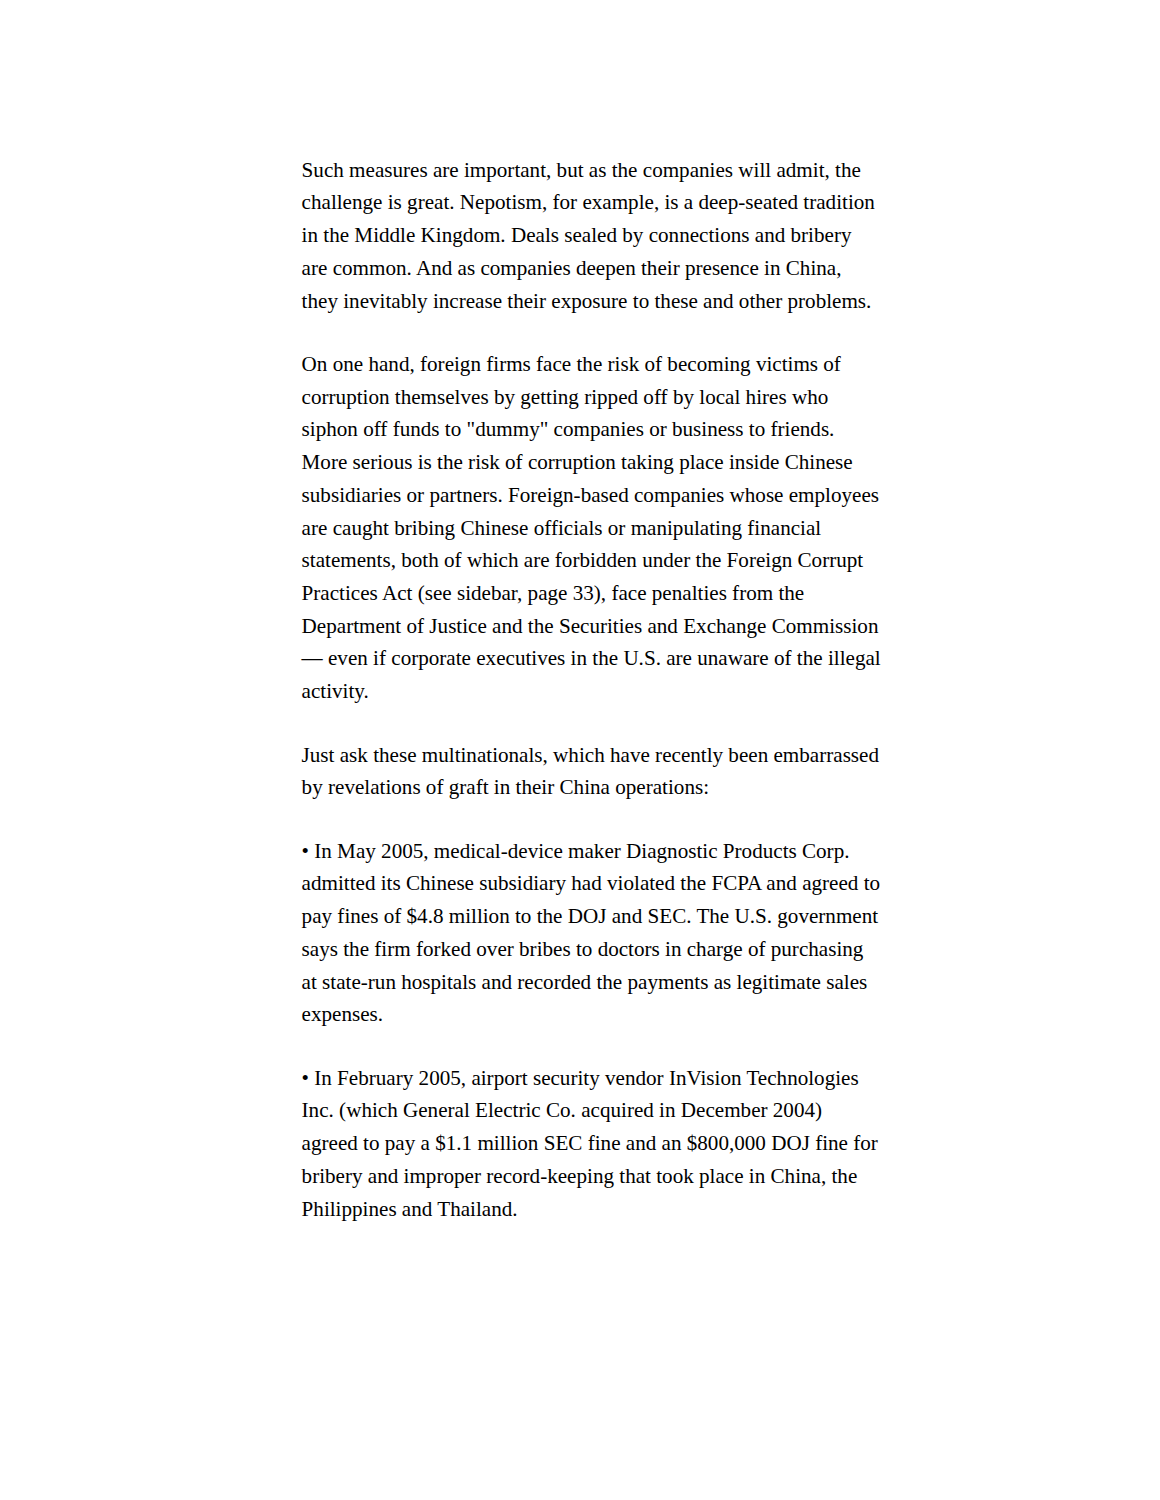Such measures are important, but as the companies will admit, the challenge is great. Nepotism, for example, is a deep-seated tradition in the Middle Kingdom. Deals sealed by connections and bribery are common. And as companies deepen their presence in China, they inevitably increase their exposure to these and other problems.
On one hand, foreign firms face the risk of becoming victims of corruption themselves by getting ripped off by local hires who siphon off funds to "dummy" companies or business to friends. More serious is the risk of corruption taking place inside Chinese subsidiaries or partners. Foreign-based companies whose employees are caught bribing Chinese officials or manipulating financial statements, both of which are forbidden under the Foreign Corrupt Practices Act (see sidebar, page 33), face penalties from the Department of Justice and the Securities and Exchange Commission — even if corporate executives in the U.S. are unaware of the illegal activity.
Just ask these multinationals, which have recently been embarrassed by revelations of graft in their China operations:
• In May 2005, medical-device maker Diagnostic Products Corp. admitted its Chinese subsidiary had violated the FCPA and agreed to pay fines of $4.8 million to the DOJ and SEC. The U.S. government says the firm forked over bribes to doctors in charge of purchasing at state-run hospitals and recorded the payments as legitimate sales expenses.
• In February 2005, airport security vendor InVision Technologies Inc. (which General Electric Co. acquired in December 2004) agreed to pay a $1.1 million SEC fine and an $800,000 DOJ fine for bribery and improper record-keeping that took place in China, the Philippines and Thailand.